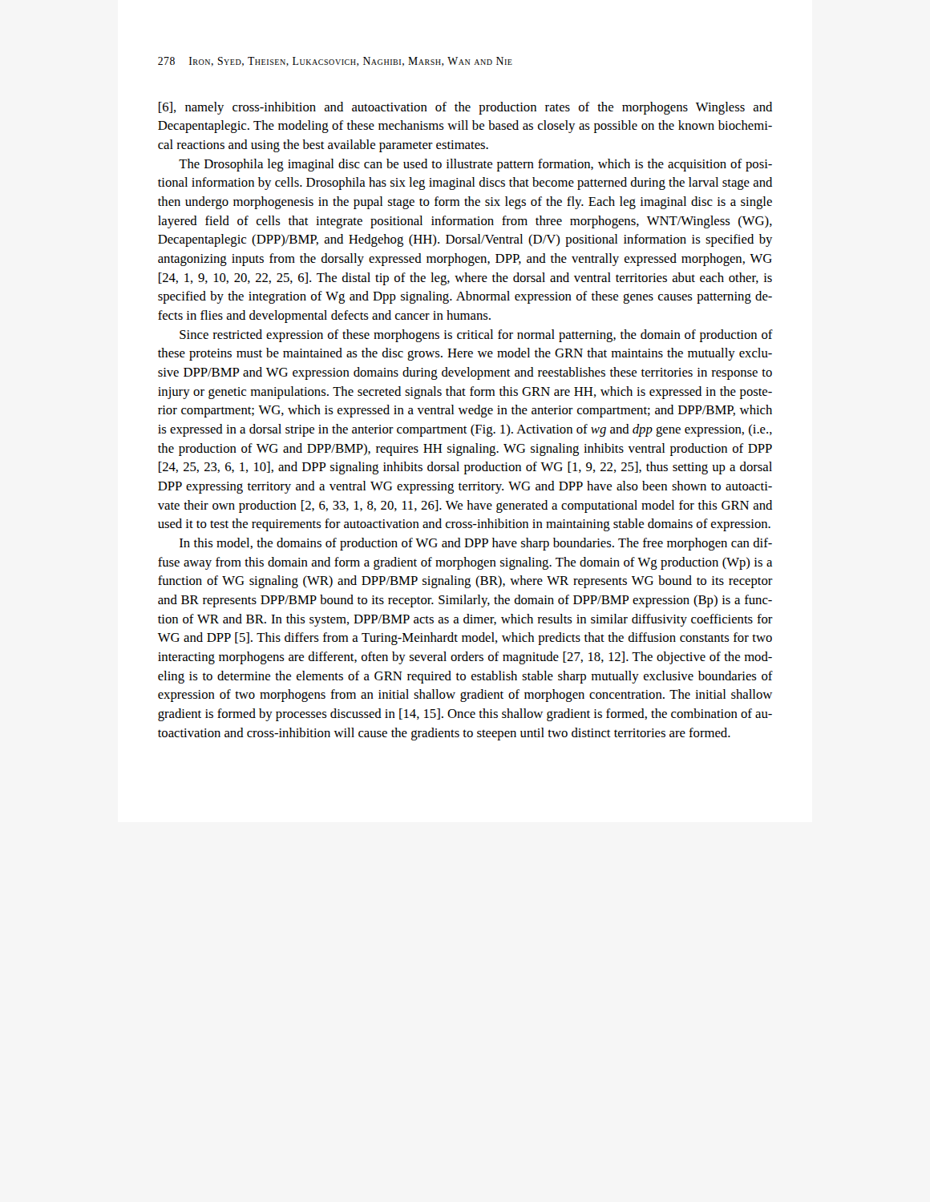278 Iron, Syed, Theisen, Lukacsovich, Naghibi, Marsh, Wan and Nie
[6], namely cross-inhibition and autoactivation of the production rates of the morphogens Wingless and Decapentaplegic. The modeling of these mechanisms will be based as closely as possible on the known biochemical reactions and using the best available parameter estimates.
The Drosophila leg imaginal disc can be used to illustrate pattern formation, which is the acquisition of positional information by cells. Drosophila has six leg imaginal discs that become patterned during the larval stage and then undergo morphogenesis in the pupal stage to form the six legs of the fly. Each leg imaginal disc is a single layered field of cells that integrate positional information from three morphogens, WNT/Wingless (WG), Decapentaplegic (DPP)/BMP, and Hedgehog (HH). Dorsal/Ventral (D/V) positional information is specified by antagonizing inputs from the dorsally expressed morphogen, DPP, and the ventrally expressed morphogen, WG [24, 1, 9, 10, 20, 22, 25, 6]. The distal tip of the leg, where the dorsal and ventral territories abut each other, is specified by the integration of Wg and Dpp signaling. Abnormal expression of these genes causes patterning defects in flies and developmental defects and cancer in humans.
Since restricted expression of these morphogens is critical for normal patterning, the domain of production of these proteins must be maintained as the disc grows. Here we model the GRN that maintains the mutually exclusive DPP/BMP and WG expression domains during development and reestablishes these territories in response to injury or genetic manipulations. The secreted signals that form this GRN are HH, which is expressed in the posterior compartment; WG, which is expressed in a ventral wedge in the anterior compartment; and DPP/BMP, which is expressed in a dorsal stripe in the anterior compartment (Fig. 1). Activation of wg and dpp gene expression, (i.e., the production of WG and DPP/BMP), requires HH signaling. WG signaling inhibits ventral production of DPP [24, 25, 23, 6, 1, 10], and DPP signaling inhibits dorsal production of WG [1, 9, 22, 25], thus setting up a dorsal DPP expressing territory and a ventral WG expressing territory. WG and DPP have also been shown to autoactivate their own production [2, 6, 33, 1, 8, 20, 11, 26]. We have generated a computational model for this GRN and used it to test the requirements for autoactivation and cross-inhibition in maintaining stable domains of expression.
In this model, the domains of production of WG and DPP have sharp boundaries. The free morphogen can diffuse away from this domain and form a gradient of morphogen signaling. The domain of Wg production (Wp) is a function of WG signaling (WR) and DPP/BMP signaling (BR), where WR represents WG bound to its receptor and BR represents DPP/BMP bound to its receptor. Similarly, the domain of DPP/BMP expression (Bp) is a function of WR and BR. In this system, DPP/BMP acts as a dimer, which results in similar diffusivity coefficients for WG and DPP [5]. This differs from a Turing-Meinhardt model, which predicts that the diffusion constants for two interacting morphogens are different, often by several orders of magnitude [27, 18, 12]. The objective of the modeling is to determine the elements of a GRN required to establish stable sharp mutually exclusive boundaries of expression of two morphogens from an initial shallow gradient of morphogen concentration. The initial shallow gradient is formed by processes discussed in [14, 15]. Once this shallow gradient is formed, the combination of autoactivation and cross-inhibition will cause the gradients to steepen until two distinct territories are formed.